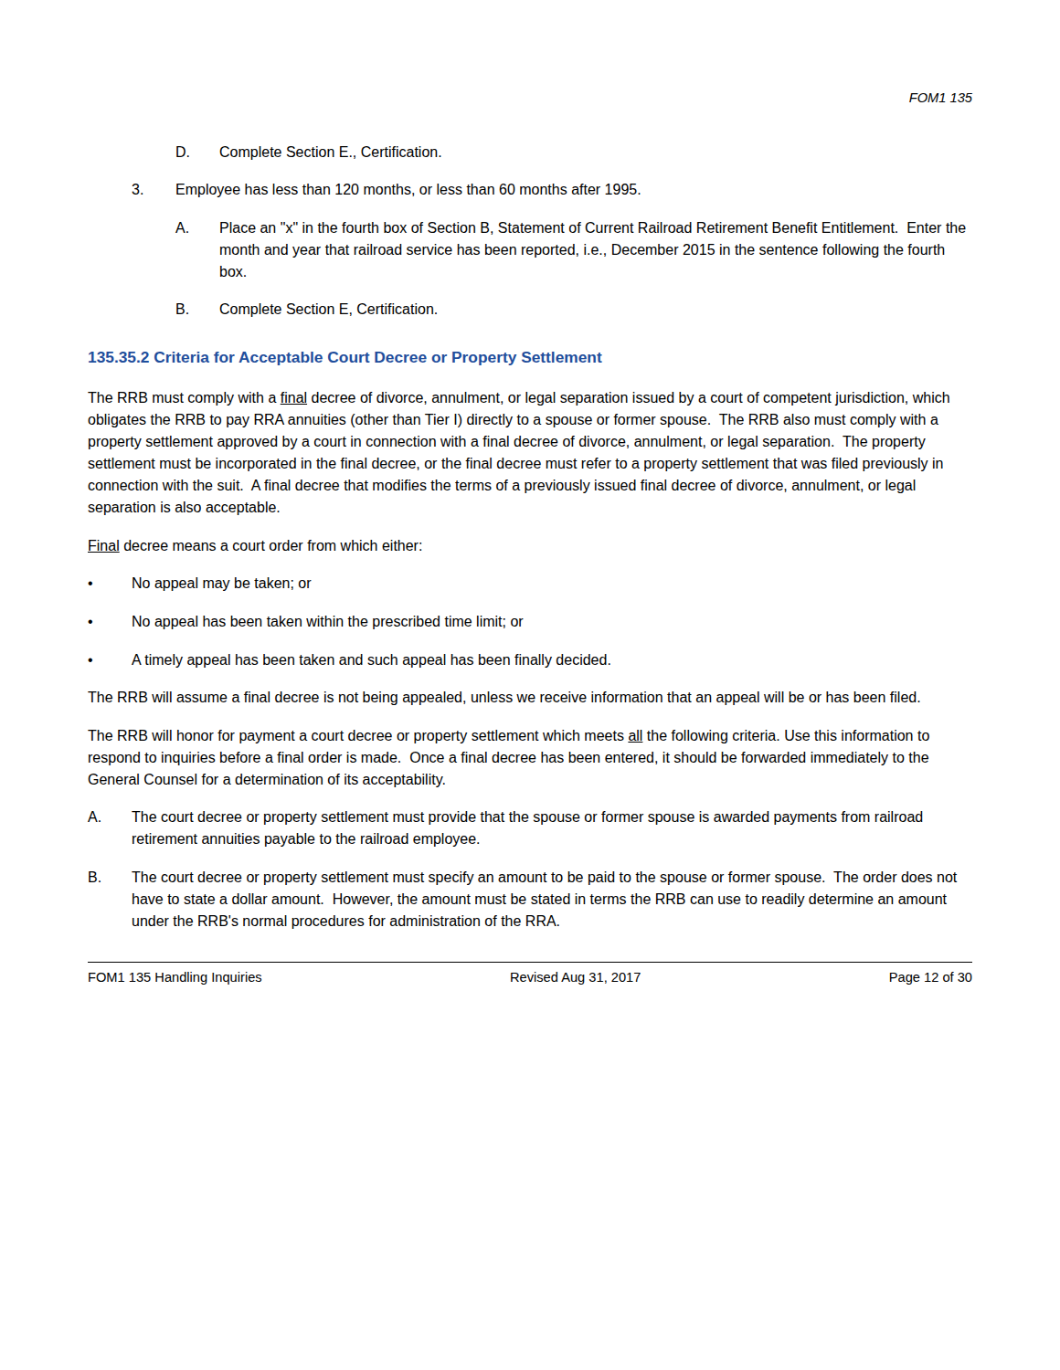FOM1 135
D. Complete Section E., Certification.
3. Employee has less than 120 months, or less than 60 months after 1995.
A. Place an "x" in the fourth box of Section B, Statement of Current Railroad Retirement Benefit Entitlement. Enter the month and year that railroad service has been reported, i.e., December 2015 in the sentence following the fourth box.
B. Complete Section E, Certification.
135.35.2 Criteria for Acceptable Court Decree or Property Settlement
The RRB must comply with a final decree of divorce, annulment, or legal separation issued by a court of competent jurisdiction, which obligates the RRB to pay RRA annuities (other than Tier I) directly to a spouse or former spouse. The RRB also must comply with a property settlement approved by a court in connection with a final decree of divorce, annulment, or legal separation. The property settlement must be incorporated in the final decree, or the final decree must refer to a property settlement that was filed previously in connection with the suit. A final decree that modifies the terms of a previously issued final decree of divorce, annulment, or legal separation is also acceptable.
Final decree means a court order from which either:
• No appeal may be taken; or
• No appeal has been taken within the prescribed time limit; or
• A timely appeal has been taken and such appeal has been finally decided.
The RRB will assume a final decree is not being appealed, unless we receive information that an appeal will be or has been filed.
The RRB will honor for payment a court decree or property settlement which meets all the following criteria. Use this information to respond to inquiries before a final order is made. Once a final decree has been entered, it should be forwarded immediately to the General Counsel for a determination of its acceptability.
A. The court decree or property settlement must provide that the spouse or former spouse is awarded payments from railroad retirement annuities payable to the railroad employee.
B. The court decree or property settlement must specify an amount to be paid to the spouse or former spouse. The order does not have to state a dollar amount. However, the amount must be stated in terms the RRB can use to readily determine an amount under the RRB's normal procedures for administration of the RRA.
FOM1 135 Handling Inquiries
Revised Aug 31, 2017
Page 12 of 30